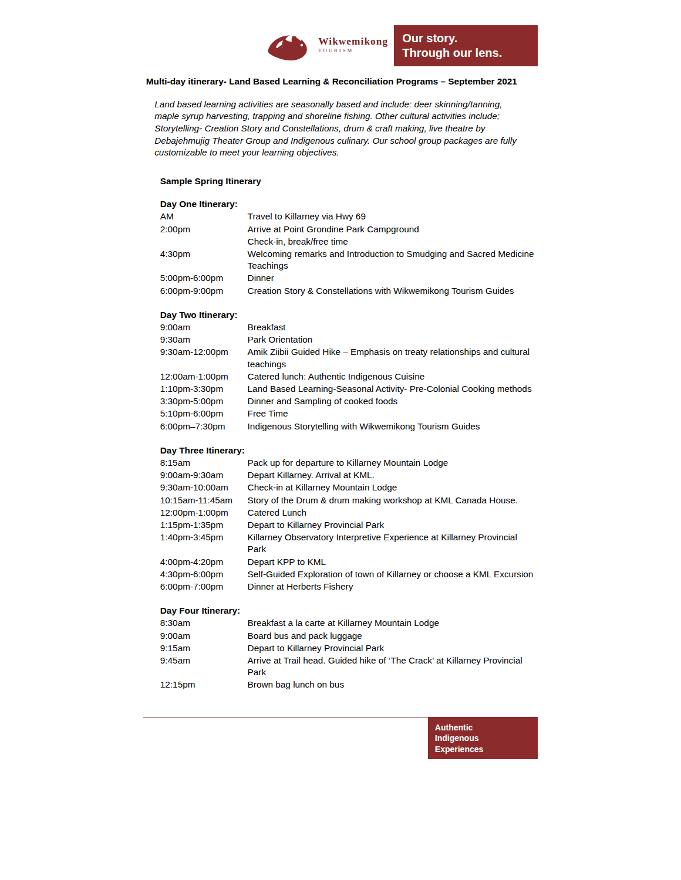Wikwemikong TOURISM
Our story.
Through our lens.
Multi-day itinerary- Land Based Learning & Reconciliation Programs – September 2021
Land based learning activities are seasonally based and include: deer skinning/tanning, maple syrup harvesting, trapping and shoreline fishing. Other cultural activities include; Storytelling- Creation Story and Constellations, drum & craft making, live theatre by Debajehmujig Theater Group and Indigenous culinary. Our school group packages are fully customizable to meet your learning objectives.
Sample Spring Itinerary
Day One Itinerary:
| AM | Travel to Killarney via Hwy 69 |
| 2:00pm | Arrive at Point Grondine Park Campground |
| | Check-in, break/free time |
| 4:30pm | Welcoming remarks and Introduction to Smudging and Sacred Medicine Teachings |
| 5:00pm-6:00pm | Dinner |
| 6:00pm-9:00pm | Creation Story & Constellations with Wikwemikong Tourism Guides |
Day Two Itinerary:
| 9:00am | Breakfast |
| 9:30am | Park Orientation |
| 9:30am-12:00pm | Amik Ziibii Guided Hike – Emphasis on treaty relationships and cultural teachings |
| 12:00am-1:00pm | Catered lunch: Authentic Indigenous Cuisine |
| 1:10pm-3:30pm | Land Based Learning-Seasonal Activity- Pre-Colonial Cooking methods |
| 3:30pm-5:00pm | Dinner and Sampling of cooked foods |
| 5:10pm-6:00pm | Free Time |
| 6:00pm–7:30pm | Indigenous Storytelling with Wikwemikong Tourism Guides |
Day Three Itinerary:
| 8:15am | Pack up for departure to Killarney Mountain Lodge |
| 9:00am-9:30am | Depart Killarney. Arrival at KML. |
| 9:30am-10:00am | Check-in at Killarney Mountain Lodge |
| 10:15am-11:45am | Story of the Drum & drum making workshop at KML Canada House. |
| 12:00pm-1:00pm | Catered Lunch |
| 1:15pm-1:35pm | Depart to Killarney Provincial Park |
| 1:40pm-3:45pm | Killarney Observatory Interpretive Experience at Killarney Provincial Park |
| 4:00pm-4:20pm | Depart KPP to KML |
| 4:30pm-6:00pm | Self-Guided Exploration of town of Killarney or choose a KML Excursion |
| 6:00pm-7:00pm | Dinner at Herberts Fishery |
Day Four Itinerary:
| 8:30am | Breakfast a la carte at Killarney Mountain Lodge |
| 9:00am | Board bus and pack luggage |
| 9:15am | Depart to Killarney Provincial Park |
| 9:45am | Arrive at Trail head. Guided hike of ‘The Crack’ at Killarney Provincial Park |
| 12:15pm | Brown bag lunch on bus |
Authentic
Indigenous
Experiences